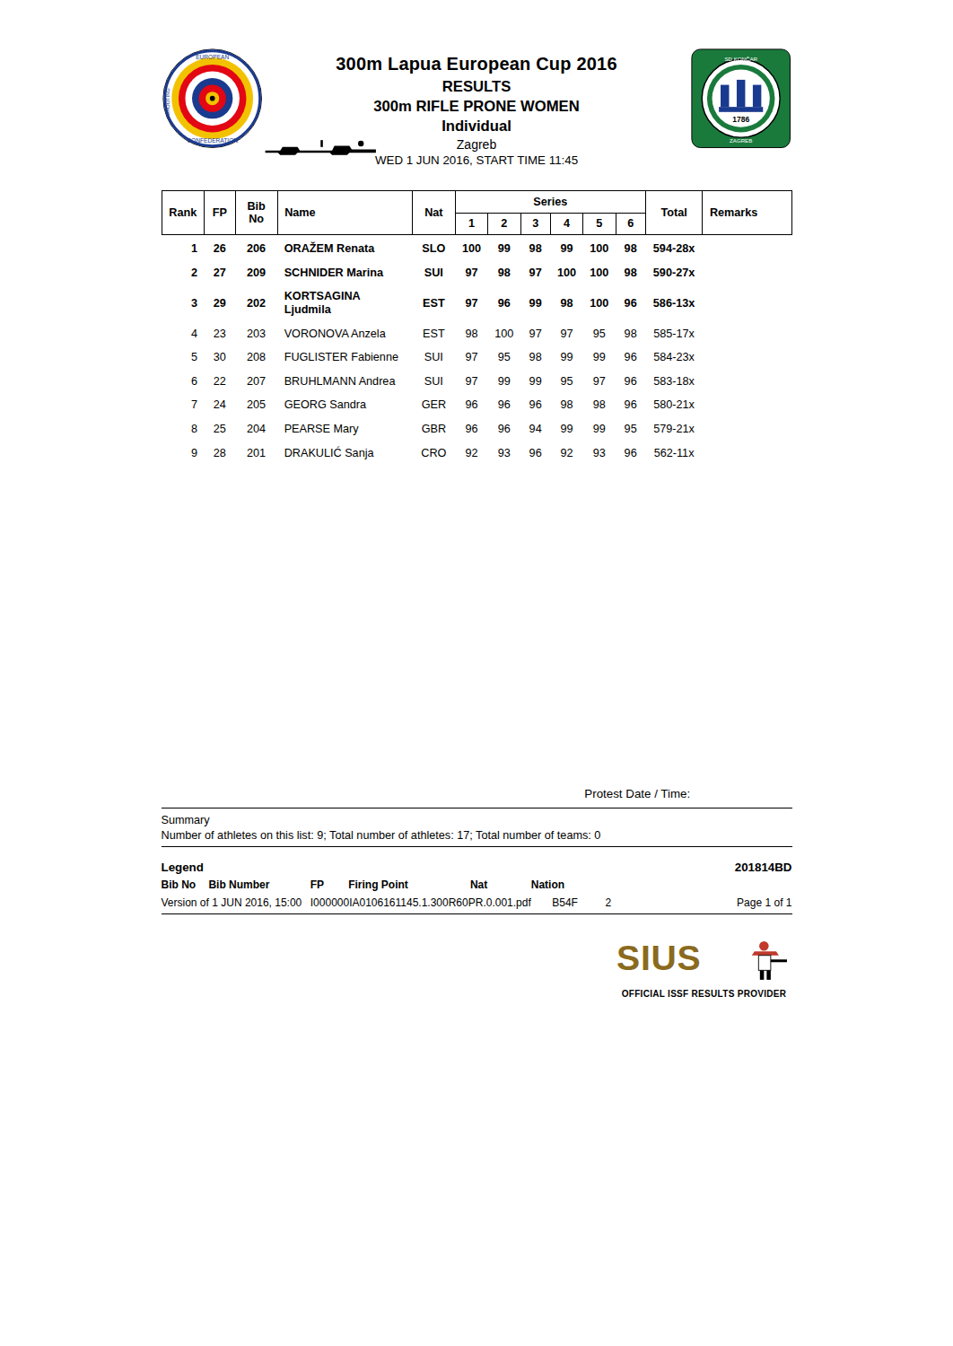EUROPEAN CONFEDERATION SHOOTING
300m Lapua European Cup 2016
RESULTS
300m RIFLE PRONE WOMEN
Individual
Zagreb
WED 1 JUN 2016, START TIME 11:45
1786 SD KONČAR ZAGREB
| Rank | FP | Bib No | Name | Nat | Series | Total | Remarks |
| --- | --- | --- | --- | --- | --- | --- | --- |
| 1 | 2 | 3 | 4 | 5 | 6 |
| 1 | 26 | 206 | ORAŽEM Renata | SLO | 100 | 99 | 98 | 99 | 100 | 98 | 594-28x | |
| 2 | 27 | 209 | SCHNIDER Marina | SUI | 97 | 98 | 97 | 100 | 100 | 98 | 590-27x | |
| 3 | 29 | 202 | KORTSAGINA Ljudmila | EST | 97 | 96 | 99 | 98 | 100 | 96 | 586-13x | |
| 4 | 23 | 203 | VORONOVA Anzela | EST | 98 | 100 | 97 | 97 | 95 | 98 | 585-17x | |
| 5 | 30 | 208 | FUGLISTER Fabienne | SUI | 97 | 95 | 98 | 99 | 99 | 96 | 584-23x | |
| 6 | 22 | 207 | BRUHLMANN Andrea | SUI | 97 | 99 | 99 | 95 | 97 | 96 | 583-18x | |
| 7 | 24 | 205 | GEORG Sandra | GER | 96 | 96 | 96 | 98 | 98 | 96 | 580-21x | |
| 8 | 25 | 204 | PEARSE Mary | GBR | 96 | 96 | 94 | 99 | 99 | 95 | 579-21x | |
| 9 | 28 | 201 | DRAKULIĆ Sanja | CRO | 92 | 93 | 96 | 92 | 93 | 96 | 562-11x | |
Protest Date / Time:
Summary
Number of athletes on this list: 9; Total number of athletes: 17; Total number of teams: 0
Legend 201814BD
| Bib No | Bib Number | FP | Firing Point | Nat | Nation | | |
| Version of 1 JUN 2016, 15:00 | I000000IA0106161145.1.300R60PR.0.001.pdf | B54F | 2 | Page 1 of 1 |
SIUS
OFFICIAL ISSF RESULTS PROVIDER